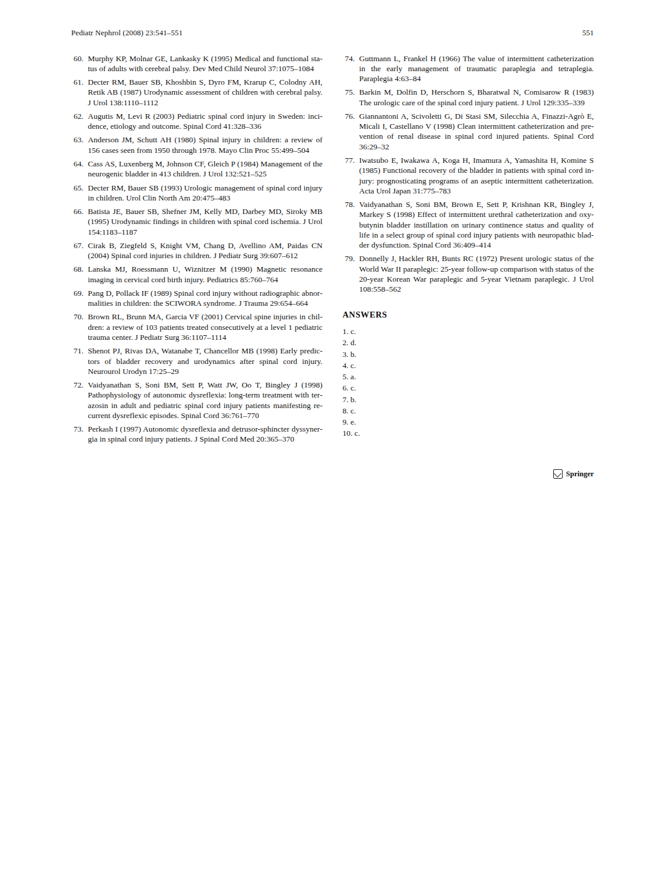Pediatr Nephrol (2008) 23:541–551
551
60. Murphy KP, Molnar GE, Lankasky K (1995) Medical and functional status of adults with cerebral palsy. Dev Med Child Neurol 37:1075–1084
61. Decter RM, Bauer SB, Khoshbin S, Dyro FM, Krarup C, Colodny AH, Retik AB (1987) Urodynamic assessment of children with cerebral palsy. J Urol 138:1110–1112
62. Augutis M, Levi R (2003) Pediatric spinal cord injury in Sweden: incidence, etiology and outcome. Spinal Cord 41:328–336
63. Anderson JM, Schutt AH (1980) Spinal injury in children: a review of 156 cases seen from 1950 through 1978. Mayo Clin Proc 55:499–504
64. Cass AS, Luxenberg M, Johnson CF, Gleich P (1984) Management of the neurogenic bladder in 413 children. J Urol 132:521–525
65. Decter RM, Bauer SB (1993) Urologic management of spinal cord injury in children. Urol Clin North Am 20:475–483
66. Batista JE, Bauer SB, Shefner JM, Kelly MD, Darbey MD, Siroky MB (1995) Urodynamic findings in children with spinal cord ischemia. J Urol 154:1183–1187
67. Cirak B, Ziegfeld S, Knight VM, Chang D, Avellino AM, Paidas CN (2004) Spinal cord injuries in children. J Pediatr Surg 39:607–612
68. Lanska MJ, Roessmann U, Wiznitzer M (1990) Magnetic resonance imaging in cervical cord birth injury. Pediatrics 85:760–764
69. Pang D, Pollack IF (1989) Spinal cord injury without radiographic abnormalities in children: the SCIWORA syndrome. J Trauma 29:654–664
70. Brown RL, Brunn MA, Garcia VF (2001) Cervical spine injuries in children: a review of 103 patients treated consecutively at a level 1 pediatric trauma center. J Pediatr Surg 36:1107–1114
71. Shenot PJ, Rivas DA, Watanabe T, Chancellor MB (1998) Early predictors of bladder recovery and urodynamics after spinal cord injury. Neurourol Urodyn 17:25–29
72. Vaidyanathan S, Soni BM, Sett P, Watt JW, Oo T, Bingley J (1998) Pathophysiology of autonomic dysreflexia: long-term treatment with terazosin in adult and pediatric spinal cord injury patients manifesting recurrent dysreflexic episodes. Spinal Cord 36:761–770
73. Perkash I (1997) Autonomic dysreflexia and detrusor-sphincter dyssynergia in spinal cord injury patients. J Spinal Cord Med 20:365–370
74. Guttmann L, Frankel H (1966) The value of intermittent catheterization in the early management of traumatic paraplegia and tetraplegia. Paraplegia 4:63–84
75. Barkin M, Dolfin D, Herschorn S, Bharatwal N, Comisarow R (1983) The urologic care of the spinal cord injury patient. J Urol 129:335–339
76. Giannantoni A, Scivoletti G, Di Stasi SM, Silecchia A, Finazzi-Agrò E, Micali I, Castellano V (1998) Clean intermittent catheterization and prevention of renal disease in spinal cord injured patients. Spinal Cord 36:29–32
77. Iwatsubo E, Iwakawa A, Koga H, Imamura A, Yamashita H, Komine S (1985) Functional recovery of the bladder in patients with spinal cord injury: prognosticating programs of an aseptic intermittent catheterization. Acta Urol Japan 31:775–783
78. Vaidyanathan S, Soni BM, Brown E, Sett P, Krishnan KR, Bingley J, Markey S (1998) Effect of intermittent urethral catheterization and oxybutynin bladder instillation on urinary continence status and quality of life in a select group of spinal cord injury patients with neuropathic bladder dysfunction. Spinal Cord 36:409–414
79. Donnelly J, Hackler RH, Bunts RC (1972) Present urologic status of the World War II paraplegic: 25-year follow-up comparison with status of the 20-year Korean War paraplegic and 5-year Vietnam paraplegic. J Urol 108:558–562
ANSWERS
1. c.
2. d.
3. b.
4. c.
5. a.
6. c.
7. b.
8. c.
9. e.
10. c.
Springer